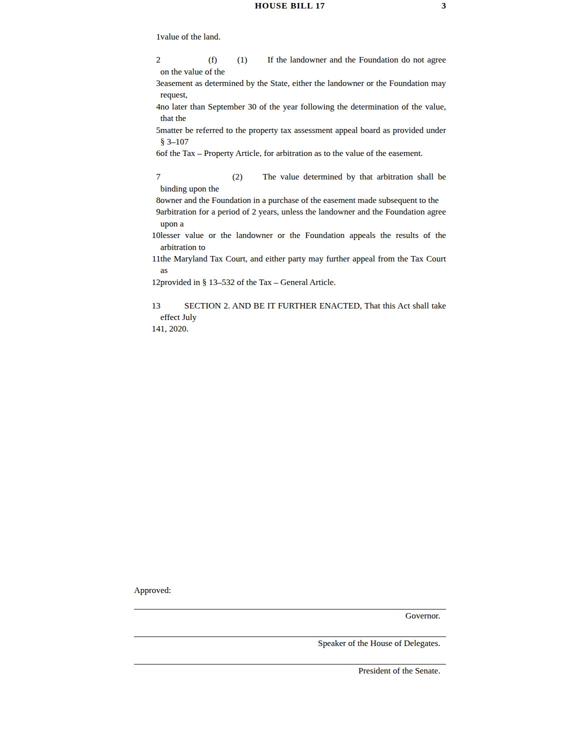HOUSE BILL 17 3
| 1 | value of the land. |
| 2 | (f) (1) If the landowner and the Foundation do not agree on the value of the |
| 3 | easement as determined by the State, either the landowner or the Foundation may request, |
| 4 | no later than September 30 of the year following the determination of the value, that the |
| 5 | matter be referred to the property tax assessment appeal board as provided under § 3–107 |
| 6 | of the Tax – Property Article, for arbitration as to the value of the easement. |
| 7 | (2) The value determined by that arbitration shall be binding upon the |
| 8 | owner and the Foundation in a purchase of the easement made subsequent to the |
| 9 | arbitration for a period of 2 years, unless the landowner and the Foundation agree upon a |
| 10 | lesser value or the landowner or the Foundation appeals the results of the arbitration to |
| 11 | the Maryland Tax Court, and either party may further appeal from the Tax Court as |
| 12 | provided in § 13–532 of the Tax – General Article. |
| 13 | SECTION 2. AND BE IT FURTHER ENACTED, That this Act shall take effect July |
| 14 | 1, 2020. |
Approved:
Governor.
Speaker of the House of Delegates.
President of the Senate.